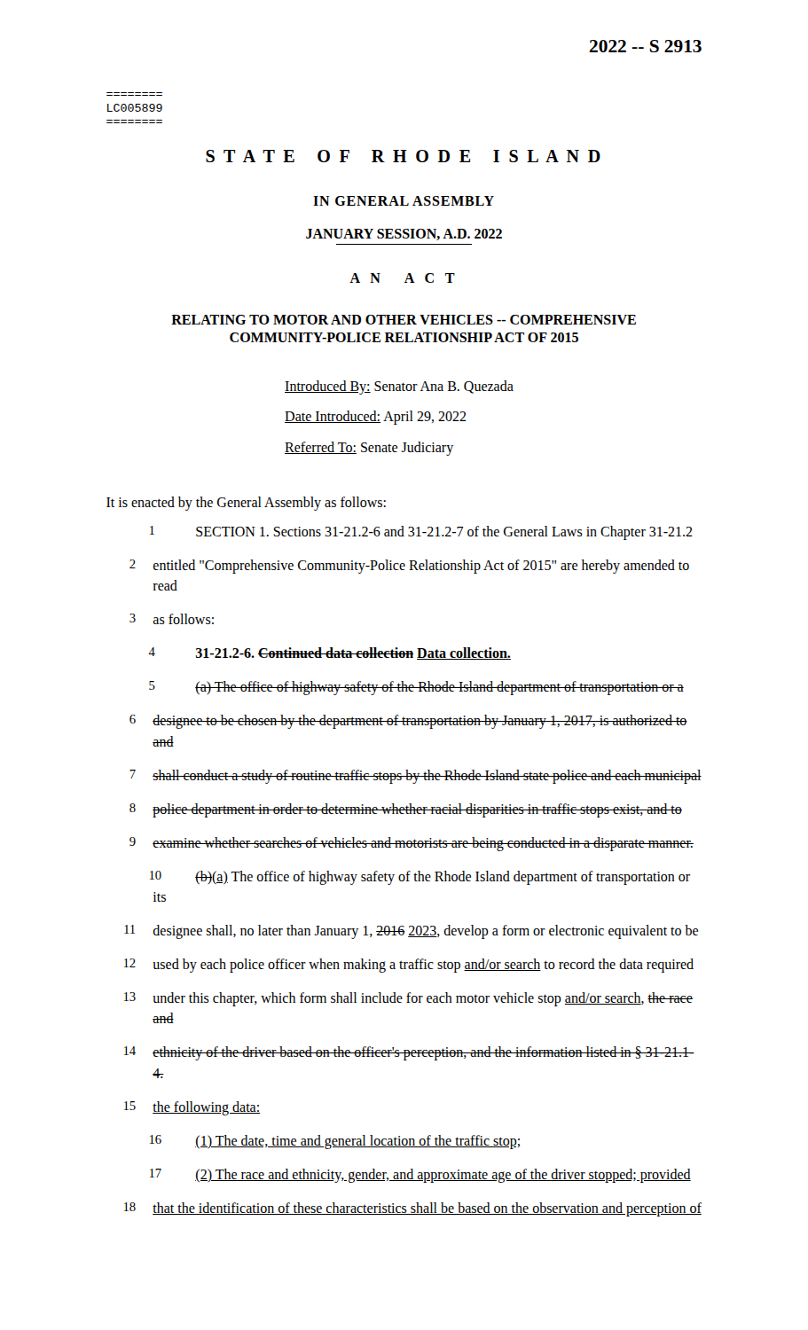2022 -- S 2913
========
LC005899
========
S T A T E O F R H O D E I S L A N D
IN GENERAL ASSEMBLY
JANUARY SESSION, A.D. 2022
A N A C T
RELATING TO MOTOR AND OTHER VEHICLES -- COMPREHENSIVE COMMUNITY-POLICE RELATIONSHIP ACT OF 2015
Introduced By: Senator Ana B. Quezada
Date Introduced: April 29, 2022
Referred To: Senate Judiciary
It is enacted by the General Assembly as follows:
SECTION 1. Sections 31-21.2-6 and 31-21.2-7 of the General Laws in Chapter 31-21.2
entitled "Comprehensive Community-Police Relationship Act of 2015" are hereby amended to read
as follows:
31-21.2-6. Continued data collection Data collection.
(a) The office of highway safety of the Rhode Island department of transportation or a
designee to be chosen by the department of transportation by January 1, 2017, is authorized to and
shall conduct a study of routine traffic stops by the Rhode Island state police and each municipal
police department in order to determine whether racial disparities in traffic stops exist, and to
examine whether searches of vehicles and motorists are being conducted in a disparate manner.
(b)(a) The office of highway safety of the Rhode Island department of transportation or its
designee shall, no later than January 1, 2016 2023, develop a form or electronic equivalent to be
used by each police officer when making a traffic stop and/or search to record the data required
under this chapter, which form shall include for each motor vehicle stop and/or search, the race and
ethnicity of the driver based on the officer's perception, and the information listed in § 31-21.1-4.
the following data:
(1) The date, time and general location of the traffic stop;
(2) The race and ethnicity, gender, and approximate age of the driver stopped; provided
that the identification of these characteristics shall be based on the observation and perception of